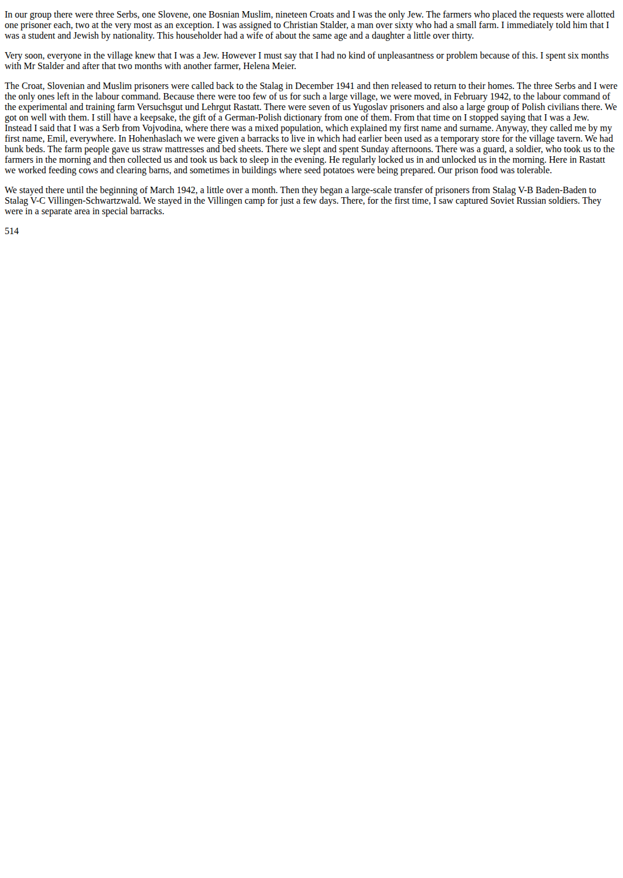In our group there were three Serbs, one Slovene, one Bosnian Muslim, nineteen Croats and I was the only Jew. The farmers who placed the requests were allotted one prisoner each, two at the very most as an exception. I was assigned to Christian Stalder, a man over sixty who had a small farm. I immediately told him that I was a student and Jewish by nationality. This householder had a wife of about the same age and a daughter a little over thirty.
Very soon, everyone in the village knew that I was a Jew. However I must say that I had no kind of unpleasantness or problem because of this. I spent six months with Mr Stalder and after that two months with another farmer, Helena Meier.
The Croat, Slovenian and Muslim prisoners were called back to the Stalag in December 1941 and then released to return to their homes. The three Serbs and I were the only ones left in the labour command. Because there were too few of us for such a large village, we were moved, in February 1942, to the labour command of the experimental and training farm Versuchsgut und Lehrgut Rastatt. There were seven of us Yugoslav prisoners and also a large group of Polish civilians there. We got on well with them. I still have a keepsake, the gift of a German-Polish dictionary from one of them. From that time on I stopped saying that I was a Jew. Instead I said that I was a Serb from Vojvodina, where there was a mixed population, which explained my first name and surname. Anyway, they called me by my first name, Emil, everywhere. In Hohenhaslach we were given a barracks to live in which had earlier been used as a temporary store for the village tavern. We had bunk beds. The farm people gave us straw mattresses and bed sheets. There we slept and spent Sunday afternoons. There was a guard, a soldier, who took us to the farmers in the morning and then collected us and took us back to sleep in the evening. He regularly locked us in and unlocked us in the morning. Here in Rastatt we worked feeding cows and clearing barns, and sometimes in buildings where seed potatoes were being prepared. Our prison food was tolerable.
We stayed there until the beginning of March 1942, a little over a month. Then they began a large-scale transfer of prisoners from Stalag V-B Baden-Baden to Stalag V-C Villingen-Schwartzwald. We stayed in the Villingen camp for just a few days. There, for the first time, I saw captured Soviet Russian soldiers. They were in a separate area in special barracks.
514